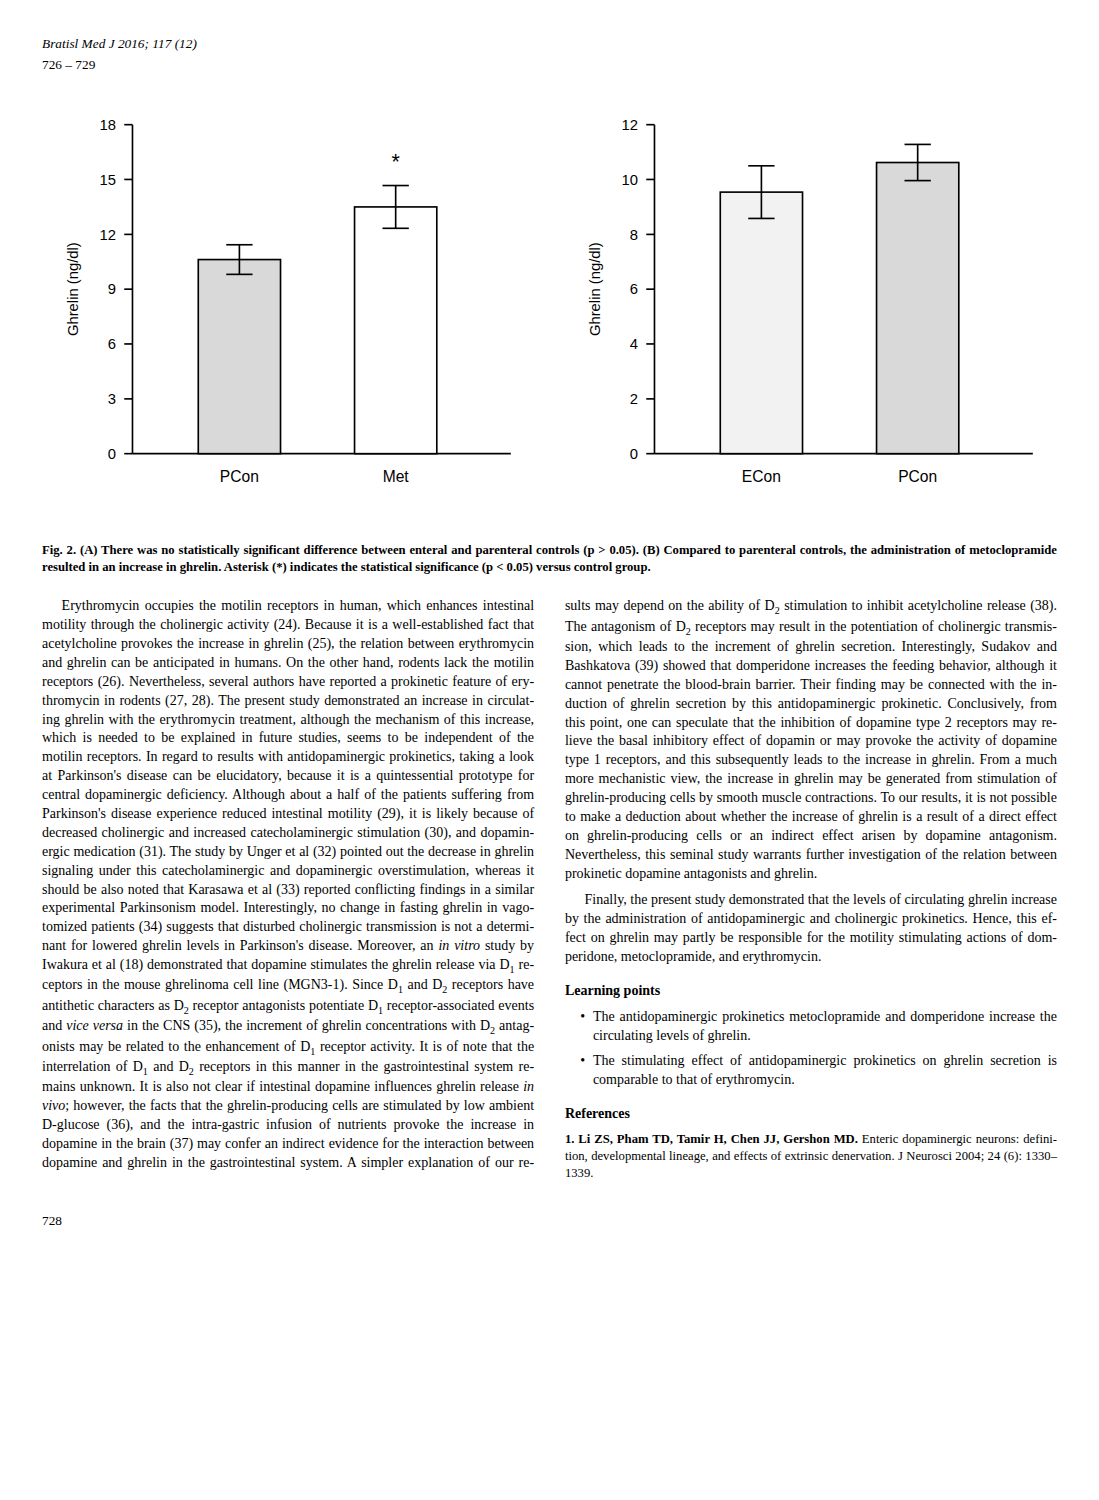Bratisl Med J 2016; 117 (12)
726 – 729
0 3 6 9 12 15 18 Ghrelin (ng/dl) * PCon Met
0 2 4 6 8 10 12 Ghrelin (ng/dl) ECon PCon
Fig. 2. (A) There was no statistically significant difference between enteral and parenteral controls (p > 0.05). (B) Compared to parenteral controls, the administration of metoclopramide resulted in an increase in ghrelin. Asterisk (*) indicates the statistical significance (p < 0.05) versus control group.
Erythromycin occupies the motilin receptors in human, which enhances intestinal motility through the cholinergic activity (24). Because it is a well-established fact that acetylcholine provokes the increase in ghrelin (25), the relation between erythromycin and ghrelin can be anticipated in humans. On the other hand, rodents lack the motilin receptors (26). Nevertheless, several authors have reported a prokinetic feature of erythromycin in rodents (27, 28). The present study demonstrated an increase in circulating ghrelin with the erythromycin treatment, although the mechanism of this increase, which is needed to be explained in future studies, seems to be independent of the motilin receptors. In regard to results with antidopaminergic prokinetics, taking a look at Parkinson's disease can be elucidatory, because it is a quintessential prototype for central dopaminergic deficiency. Although about a half of the patients suffering from Parkinson's disease experience reduced intestinal motility (29), it is likely because of decreased cholinergic and increased catecholaminergic stimulation (30), and dopaminergic medication (31). The study by Unger et al (32) pointed out the decrease in ghrelin signaling under this catecholaminergic and dopaminergic overstimulation, whereas it should be also noted that Karasawa et al (33) reported conflicting findings in a similar experimental Parkinsonism model. Interestingly, no change in fasting ghrelin in vagotomized patients (34) suggests that disturbed cholinergic transmission is not a determinant for lowered ghrelin levels in Parkinson's disease. Moreover, an in vitro study by Iwakura et al (18) demonstrated that dopamine stimulates the ghrelin release via D1 receptors in the mouse ghrelinoma cell line (MGN3-1). Since D1 and D2 receptors have antithetic characters as D2 receptor antagonists potentiate D1 receptor-associated events and vice versa in the CNS (35), the increment of ghrelin concentrations with D2 antagonists may be related to the enhancement of D1 receptor activity. It is of note that the interrelation of D1 and D2 receptors in this manner in the gastrointestinal system remains unknown. It is also not clear if intestinal dopamine influences ghrelin release in vivo; however, the facts that the ghrelin-producing cells are stimulated by low ambient D-glucose (36), and the intra-gastric infusion of nutrients provoke the increase in dopamine in the brain (37) may confer an indirect evidence for the interaction between dopamine and ghrelin in the gastrointestinal system. A simpler explanation of our results may depend on the ability of D2 stimulation to inhibit acetylcholine release (38). The antagonism of D2 receptors may result in the potentiation of cholinergic transmission, which leads to the increment of ghrelin secretion. Interestingly, Sudakov and Bashkatova (39) showed that domperidone increases the feeding behavior, although it cannot penetrate the blood-brain barrier. Their finding may be connected with the induction of ghrelin secretion by this antidopaminergic prokinetic. Conclusively, from this point, one can speculate that the inhibition of dopamine type 2 receptors may relieve the basal inhibitory effect of dopamin or may provoke the activity of dopamine type 1 receptors, and this subsequently leads to the increase in ghrelin. From a much more mechanistic view, the increase in ghrelin may be generated from stimulation of ghrelin-producing cells by smooth muscle contractions. To our results, it is not possible to make a deduction about whether the increase of ghrelin is a result of a direct effect on ghrelin-producing cells or an indirect effect arisen by dopamine antagonism. Nevertheless, this seminal study warrants further investigation of the relation between prokinetic dopamine antagonists and ghrelin.
Finally, the present study demonstrated that the levels of circulating ghrelin increase by the administration of antidopaminergic and cholinergic prokinetics. Hence, this effect on ghrelin may partly be responsible for the motility stimulating actions of domperidone, metoclopramide, and erythromycin.
Learning points
The antidopaminergic prokinetics metoclopramide and domperidone increase the circulating levels of ghrelin.
The stimulating effect of antidopaminergic prokinetics on ghrelin secretion is comparable to that of erythromycin.
References
1. Li ZS, Pham TD, Tamir H, Chen JJ, Gershon MD. Enteric dopaminergic neurons: definition, developmental lineage, and effects of extrinsic denervation. J Neurosci 2004; 24 (6): 1330–1339.
728